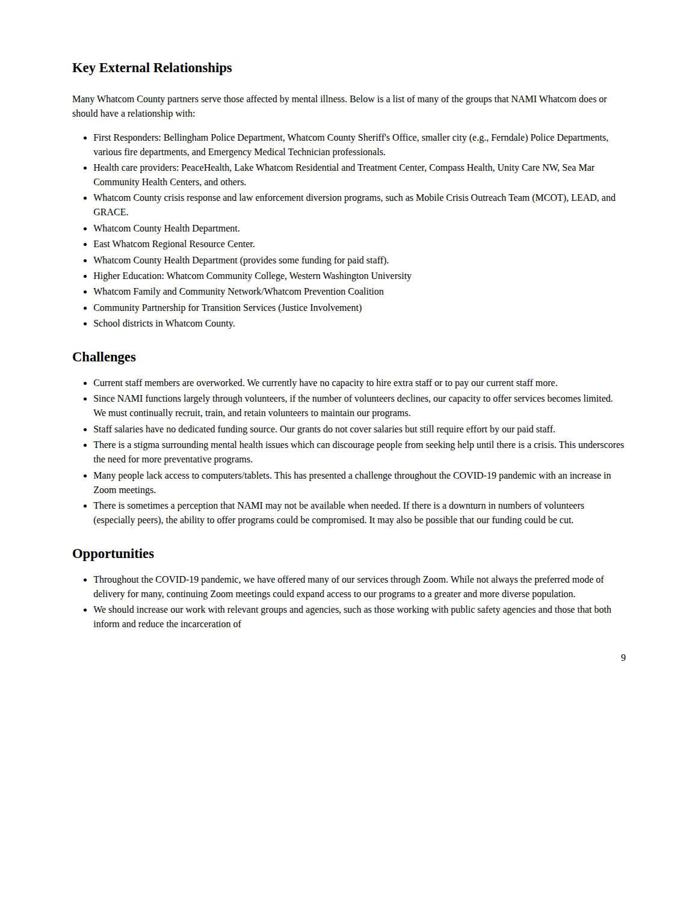Key External Relationships
Many Whatcom County partners serve those affected by mental illness. Below is a list of many of the groups that NAMI Whatcom does or should have a relationship with:
First Responders: Bellingham Police Department, Whatcom County Sheriff's Office, smaller city (e.g., Ferndale) Police Departments, various fire departments, and Emergency Medical Technician professionals.
Health care providers: PeaceHealth, Lake Whatcom Residential and Treatment Center, Compass Health, Unity Care NW, Sea Mar Community Health Centers, and others.
Whatcom County crisis response and law enforcement diversion programs, such as Mobile Crisis Outreach Team (MCOT), LEAD, and GRACE.
Whatcom County Health Department.
East Whatcom Regional Resource Center.
Whatcom County Health Department (provides some funding for paid staff).
Higher Education: Whatcom Community College, Western Washington University
Whatcom Family and Community Network/Whatcom Prevention Coalition
Community Partnership for Transition Services (Justice Involvement)
School districts in Whatcom County.
Challenges
Current staff members are overworked. We currently have no capacity to hire extra staff or to pay our current staff more.
Since NAMI functions largely through volunteers, if the number of volunteers declines, our capacity to offer services becomes limited. We must continually recruit, train, and retain volunteers to maintain our programs.
Staff salaries have no dedicated funding source. Our grants do not cover salaries but still require effort by our paid staff.
There is a stigma surrounding mental health issues which can discourage people from seeking help until there is a crisis. This underscores the need for more preventative programs.
Many people lack access to computers/tablets. This has presented a challenge throughout the COVID-19 pandemic with an increase in Zoom meetings.
There is sometimes a perception that NAMI may not be available when needed. If there is a downturn in numbers of volunteers (especially peers), the ability to offer programs could be compromised. It may also be possible that our funding could be cut.
Opportunities
Throughout the COVID-19 pandemic, we have offered many of our services through Zoom. While not always the preferred mode of delivery for many, continuing Zoom meetings could expand access to our programs to a greater and more diverse population.
We should increase our work with relevant groups and agencies, such as those working with public safety agencies and those that both inform and reduce the incarceration of
9